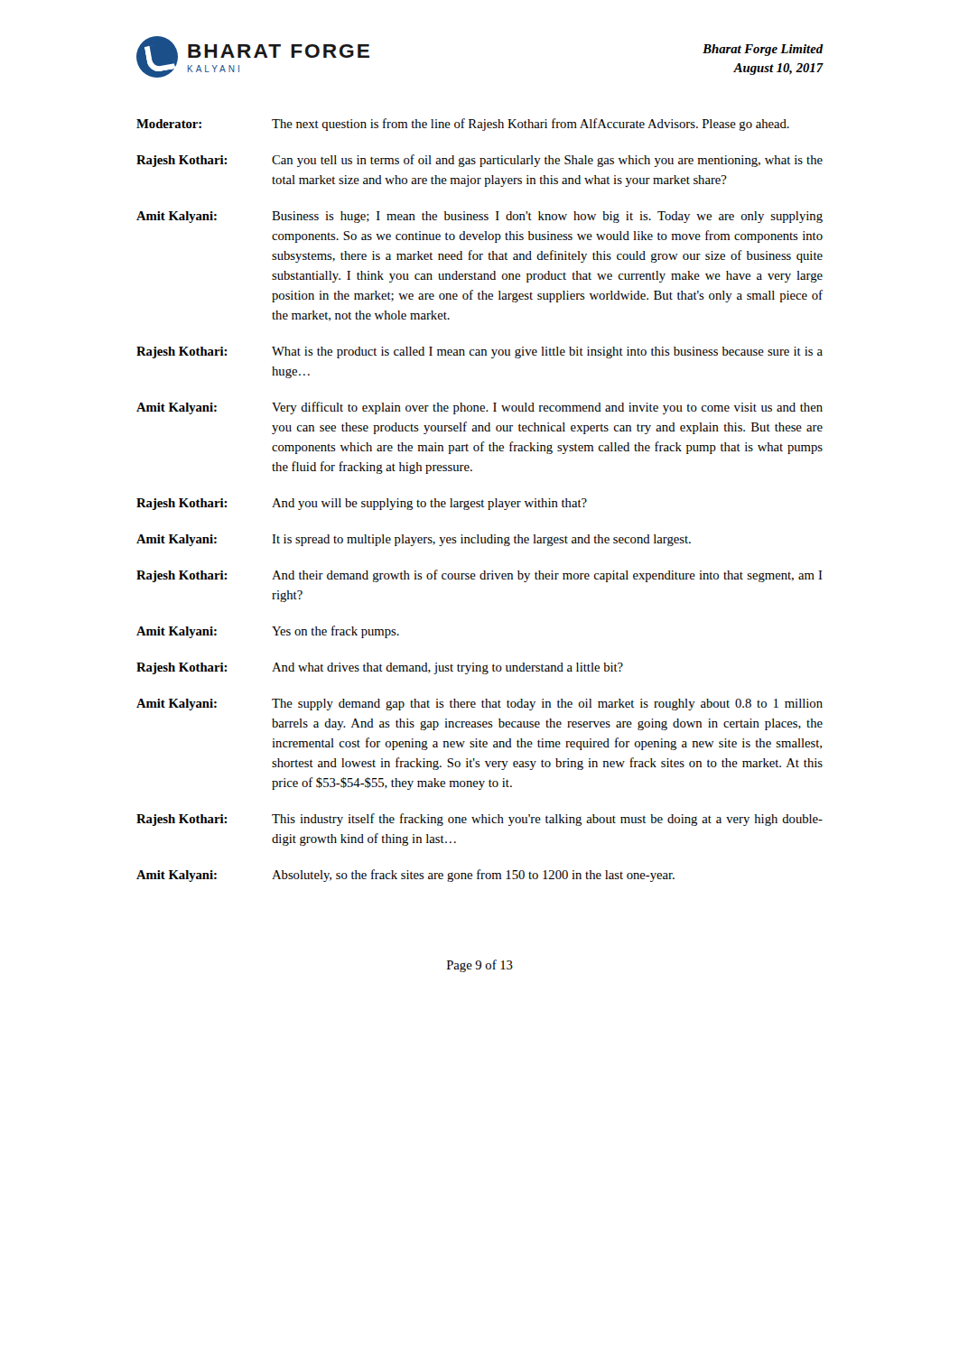BHARAT FORGE
KALYANI
Bharat Forge Limited
August 10, 2017
| Moderator: | The next question is from the line of Rajesh Kothari from AlfAccurate Advisors. Please go ahead. |
| Rajesh Kothari: | Can you tell us in terms of oil and gas particularly the Shale gas which you are mentioning, what is the total market size and who are the major players in this and what is your market share? |
| Amit Kalyani: | Business is huge; I mean the business I don't know how big it is. Today we are only supplying components. So as we continue to develop this business we would like to move from components into subsystems, there is a market need for that and definitely this could grow our size of business quite substantially. I think you can understand one product that we currently make we have a very large position in the market; we are one of the largest suppliers worldwide. But that's only a small piece of the market, not the whole market. |
| Rajesh Kothari: | What is the product is called I mean can you give little bit insight into this business because sure it is a huge… |
| Amit Kalyani: | Very difficult to explain over the phone. I would recommend and invite you to come visit us and then you can see these products yourself and our technical experts can try and explain this. But these are components which are the main part of the fracking system called the frack pump that is what pumps the fluid for fracking at high pressure. |
| Rajesh Kothari: | And you will be supplying to the largest player within that? |
| Amit Kalyani: | It is spread to multiple players, yes including the largest and the second largest. |
| Rajesh Kothari: | And their demand growth is of course driven by their more capital expenditure into that segment, am I right? |
| Amit Kalyani: | Yes on the frack pumps. |
| Rajesh Kothari: | And what drives that demand, just trying to understand a little bit? |
| Amit Kalyani: | The supply demand gap that is there that today in the oil market is roughly about 0.8 to 1 million barrels a day. And as this gap increases because the reserves are going down in certain places, the incremental cost for opening a new site and the time required for opening a new site is the smallest, shortest and lowest in fracking. So it's very easy to bring in new frack sites on to the market. At this price of $53-$54-$55, they make money to it. |
| Rajesh Kothari: | This industry itself the fracking one which you're talking about must be doing at a very high double-digit growth kind of thing in last… |
| Amit Kalyani: | Absolutely, so the frack sites are gone from 150 to 1200 in the last one-year. |
Page 9 of 13